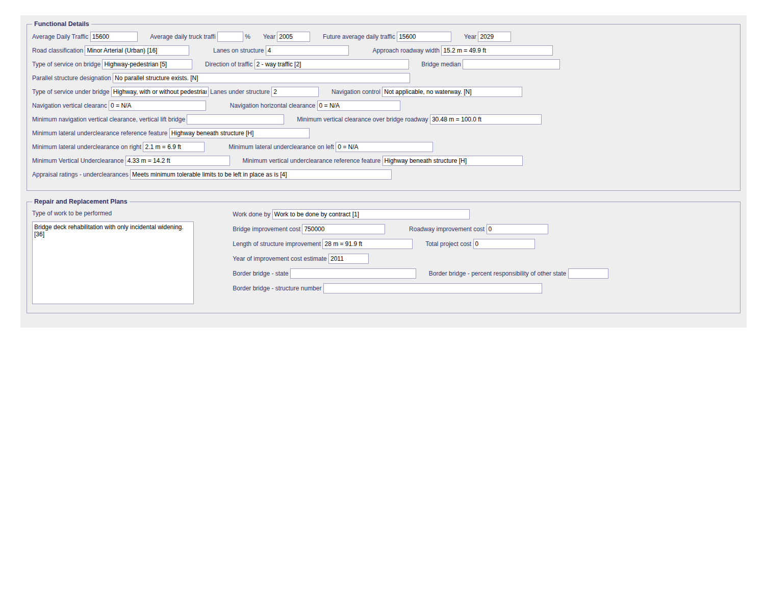Functional Details
Average Daily Traffic Average daily truck traffi % Year Future average daily traffic Year
Road classification Lanes on structure Approach roadway width
Type of service on bridge Direction of traffic Bridge median
Parallel structure designation
Type of service under bridge Lanes under structure Navigation control
Navigation vertical clearanc Navigation horizontal clearance
Minimum navigation vertical clearance, vertical lift bridge Minimum vertical clearance over bridge roadway
Minimum lateral underclearance reference feature
Minimum lateral underclearance on right Minimum lateral underclearance on left
Minimum Vertical Underclearance Minimum vertical underclearance reference feature
Appraisal ratings - underclearances
Repair and Replacement Plans
Type of work to be performed
Bridge deck rehabilitation with only incidental widening. [36]
Work done by
Bridge improvement cost Roadway improvement cost
Length of structure improvement Total project cost
Year of improvement cost estimate
Border bridge - state Border bridge - percent responsibility of other state
Border bridge - structure number